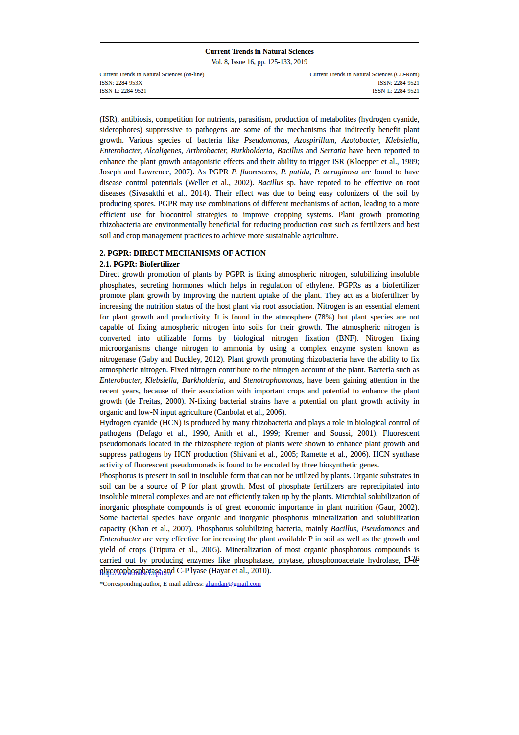Current Trends in Natural Sciences
Vol. 8, Issue 16, pp. 125-133, 2019
| Current Trends in Natural Sciences (on-line) | Current Trends in Natural Sciences (CD-Rom) |
| ISSN: 2284-953X | ISSN: 2284-9521 |
| ISSN-L: 2284-9521 | ISSN-L: 2284-9521 |
(ISR), antibiosis, competition for nutrients, parasitism, production of metabolites (hydrogen cyanide, siderophores) suppressive to pathogens are some of the mechanisms that indirectly benefit plant growth. Various species of bacteria like Pseudomonas, Azospirillum, Azotobacter, Klebsiella, Enterobacter, Alcaligenes, Arthrobacter, Burkholderia, Bacillus and Serratia have been reported to enhance the plant growth antagonistic effects and their ability to trigger ISR (Kloepper et al., 1989; Joseph and Lawrence, 2007). As PGPR P. fluorescens, P. putida, P. aeruginosa are found to have disease control potentials (Weller et al., 2002). Bacillus sp. have repoted to be effective on root diseases (Sivasakthi et al., 2014). Their effect was due to being easy colonizers of the soil by producing spores. PGPR may use combinations of different mechanisms of action, leading to a more efficient use for biocontrol strategies to improve cropping systems. Plant growth promoting rhizobacteria are environmentally beneficial for reducing production cost such as fertilizers and best soil and crop management practices to achieve more sustainable agriculture.
2. PGPR: DIRECT MECHANISMS OF ACTION
2.1. PGPR: Biofertilizer
Direct growth promotion of plants by PGPR is fixing atmospheric nitrogen, solubilizing insoluble phosphates, secreting hormones which helps in regulation of ethylene. PGPRs as a biofertilizer promote plant growth by improving the nutrient uptake of the plant. They act as a biofertilizer by increasing the nutrition status of the host plant via root association. Nitrogen is an essential element for plant growth and productivity. It is found in the atmosphere (78%) but plant species are not capable of fixing atmospheric nitrogen into soils for their growth. The atmospheric nitrogen is converted into utilizable forms by biological nitrogen fixation (BNF). Nitrogen fixing microorganisms change nitrogen to ammonia by using a complex enzyme system known as nitrogenase (Gaby and Buckley, 2012). Plant growth promoting rhizobacteria have the ability to fix atmospheric nitrogen. Fixed nitrogen contribute to the nitrogen account of the plant. Bacteria such as Enterobacter, Klebsiella, Burkholderia, and Stenotrophomonas, have been gaining attention in the recent years, because of their association with important crops and potential to enhance the plant growth (de Freitas, 2000). N-fixing bacterial strains have a potential on plant growth activity in organic and low-N input agriculture (Canbolat et al., 2006).
Hydrogen cyanide (HCN) is produced by many rhizobacteria and plays a role in biological control of pathogens (Defago et al., 1990, Anith et al., 1999; Kremer and Soussi, 2001). Fluorescent pseudomonads located in the rhizosphere region of plants were shown to enhance plant growth and suppress pathogens by HCN production (Shivani et al., 2005; Ramette et al., 2006). HCN synthase activity of fluorescent pseudomonads is found to be encoded by three biosynthetic genes.
Phosphorus is present in soil in insoluble form that can not be utilized by plants. Organic substrates in soil can be a source of P for plant growth. Most of phosphate fertilizers are reprecipitated into insoluble mineral complexes and are not efficiently taken up by the plants. Microbial solubilization of inorganic phosphate compounds is of great economic importance in plant nutrition (Gaur, 2002). Some bacterial species have organic and inorganic phosphorus mineralization and solubilization capacity (Khan et al., 2007). Phosphorus solubilizing bacteria, mainly Bacillus, Pseudomonas and Enterobacter are very effective for increasing the plant available P in soil as well as the growth and yield of crops (Tripura et al., 2005). Mineralization of most organic phosphorous compounds is carried out by producing enzymes like phosphatase, phytase, phosphonoacetate hydrolase, D-α-glycerophosphatase and C-P lyase (Hayat et al., 2010).
126
http://www.natsci.upit.ro
*Corresponding author, E-mail address: ahandan@gmail.com